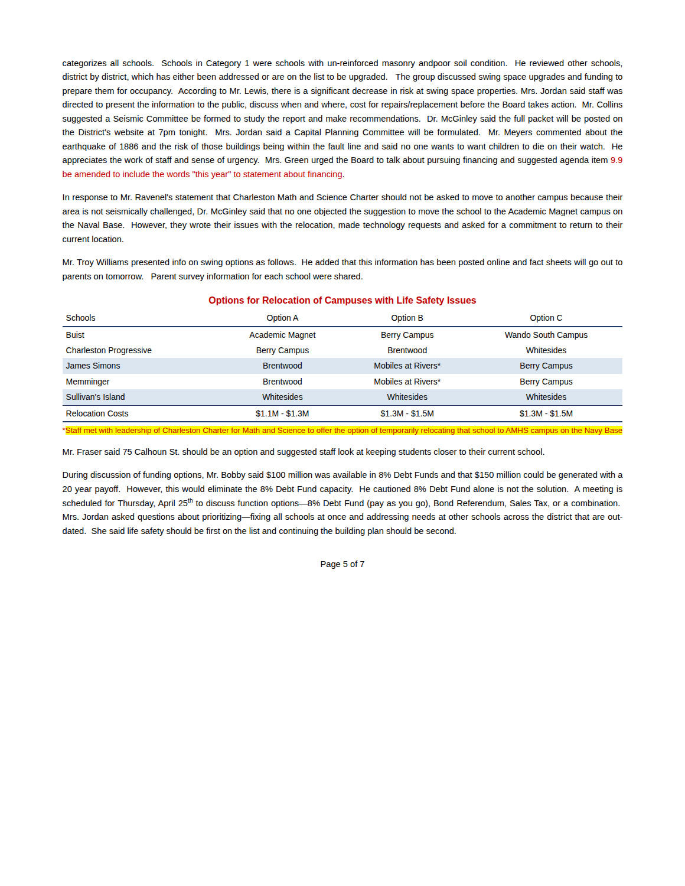categorizes all schools. Schools in Category 1 were schools with un-reinforced masonry andpoor soil condition. He reviewed other schools, district by district, which has either been addressed or are on the list to be upgraded. The group discussed swing space upgrades and funding to prepare them for occupancy. According to Mr. Lewis, there is a significant decrease in risk at swing space properties. Mrs. Jordan said staff was directed to present the information to the public, discuss when and where, cost for repairs/replacement before the Board takes action. Mr. Collins suggested a Seismic Committee be formed to study the report and make recommendations. Dr. McGinley said the full packet will be posted on the District's website at 7pm tonight. Mrs. Jordan said a Capital Planning Committee will be formulated. Mr. Meyers commented about the earthquake of 1886 and the risk of those buildings being within the fault line and said no one wants to want children to die on their watch. He appreciates the work of staff and sense of urgency. Mrs. Green urged the Board to talk about pursuing financing and suggested agenda item 9.9 be amended to include the words "this year" to statement about financing.
In response to Mr. Ravenel's statement that Charleston Math and Science Charter should not be asked to move to another campus because their area is not seismically challenged, Dr. McGinley said that no one objected the suggestion to move the school to the Academic Magnet campus on the Naval Base. However, they wrote their issues with the relocation, made technology requests and asked for a commitment to return to their current location.
Mr. Troy Williams presented info on swing options as follows. He added that this information has been posted online and fact sheets will go out to parents on tomorrow. Parent survey information for each school were shared.
Options for Relocation of Campuses with Life Safety Issues
| Schools | Option A | Option B | Option C |
| --- | --- | --- | --- |
| Buist | Academic Magnet | Berry Campus | Wando South Campus |
| Charleston Progressive | Berry Campus | Brentwood | Whitesides |
| James Simons | Brentwood | Mobiles at Rivers* | Berry Campus |
| Memminger | Brentwood | Mobiles at Rivers* | Berry Campus |
| Sullivan's Island | Whitesides | Whitesides | Whitesides |
| Relocation Costs | $1.1M - $1.3M | $1.3M - $1.5M | $1.3M - $1.5M |
*Staff met with leadership of Charleston Charter for Math and Science to offer the option of temporarily relocating that school to AMHS campus on the Navy Base
Mr. Fraser said 75 Calhoun St. should be an option and suggested staff look at keeping students closer to their current school.
During discussion of funding options, Mr. Bobby said $100 million was available in 8% Debt Funds and that $150 million could be generated with a 20 year payoff. However, this would eliminate the 8% Debt Fund capacity. He cautioned 8% Debt Fund alone is not the solution. A meeting is scheduled for Thursday, April 25th to discuss function options—8% Debt Fund (pay as you go), Bond Referendum, Sales Tax, or a combination. Mrs. Jordan asked questions about prioritizing—fixing all schools at once and addressing needs at other schools across the district that are out-dated. She said life safety should be first on the list and continuing the building plan should be second.
Page 5 of 7